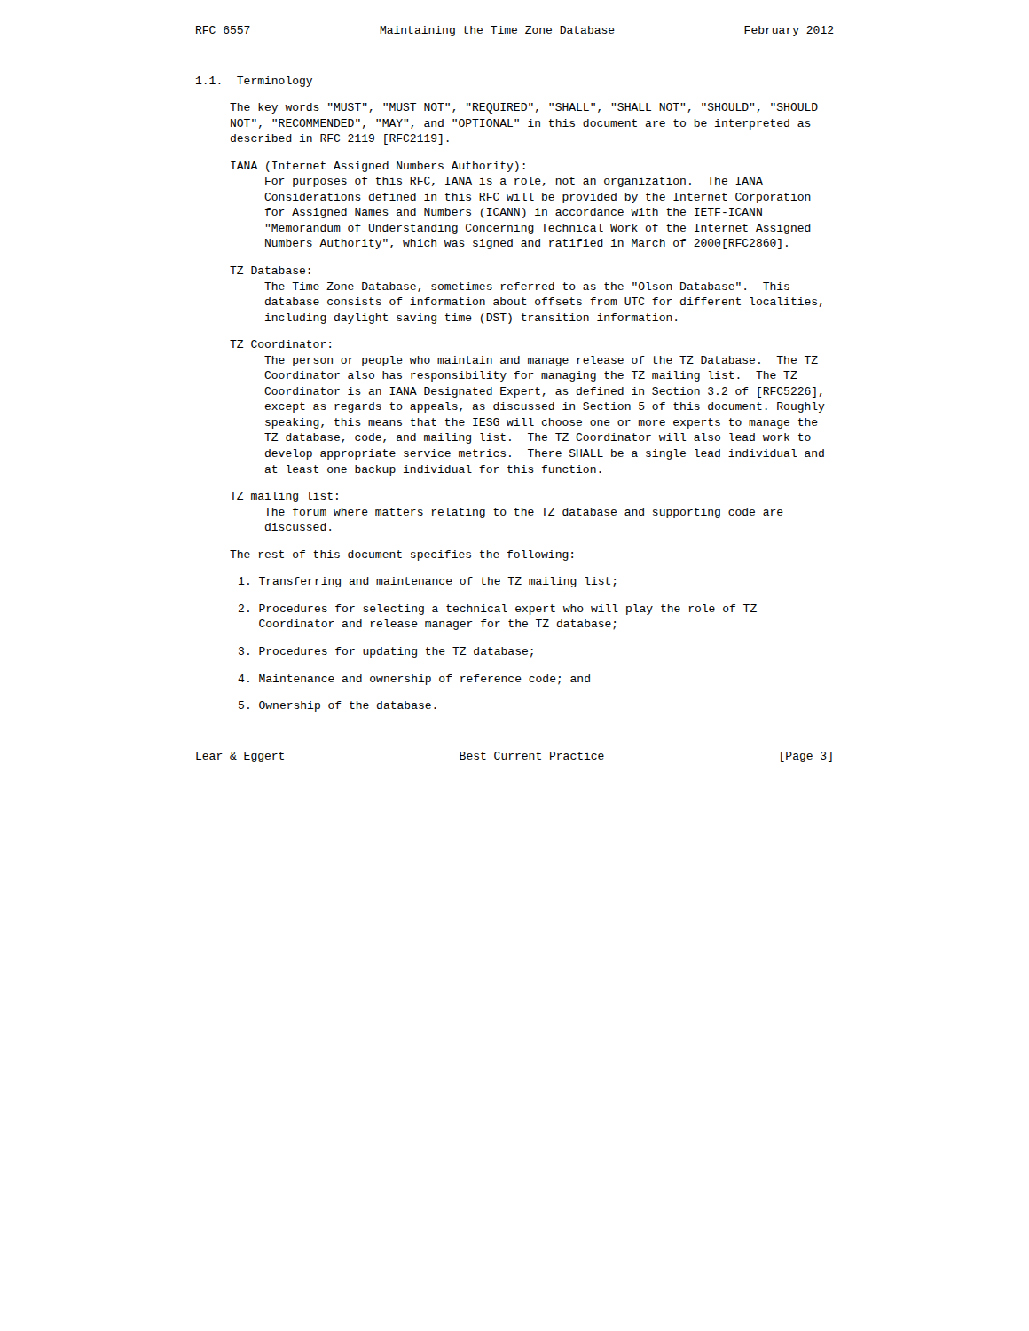RFC 6557 Maintaining the Time Zone Database February 2012
1.1. Terminology
The key words "MUST", "MUST NOT", "REQUIRED", "SHALL", "SHALL NOT", "SHOULD", "SHOULD NOT", "RECOMMENDED", "MAY", and "OPTIONAL" in this document are to be interpreted as described in RFC 2119 [RFC2119].
IANA (Internet Assigned Numbers Authority):
For purposes of this RFC, IANA is a role, not an organization. The IANA Considerations defined in this RFC will be provided by the Internet Corporation for Assigned Names and Numbers (ICANN) in accordance with the IETF-ICANN "Memorandum of Understanding Concerning Technical Work of the Internet Assigned Numbers Authority", which was signed and ratified in March of 2000[RFC2860].
TZ Database:
The Time Zone Database, sometimes referred to as the "Olson Database". This database consists of information about offsets from UTC for different localities, including daylight saving time (DST) transition information.
TZ Coordinator:
The person or people who maintain and manage release of the TZ Database. The TZ Coordinator also has responsibility for managing the TZ mailing list. The TZ Coordinator is an IANA Designated Expert, as defined in Section 3.2 of [RFC5226], except as regards to appeals, as discussed in Section 5 of this document. Roughly speaking, this means that the IESG will choose one or more experts to manage the TZ database, code, and mailing list. The TZ Coordinator will also lead work to develop appropriate service metrics. There SHALL be a single lead individual and at least one backup individual for this function.
TZ mailing list:
The forum where matters relating to the TZ database and supporting code are discussed.
The rest of this document specifies the following:
Transferring and maintenance of the TZ mailing list;
Procedures for selecting a technical expert who will play the role of TZ Coordinator and release manager for the TZ database;
Procedures for updating the TZ database;
Maintenance and ownership of reference code; and
Ownership of the database.
Lear & Eggert Best Current Practice [Page 3]